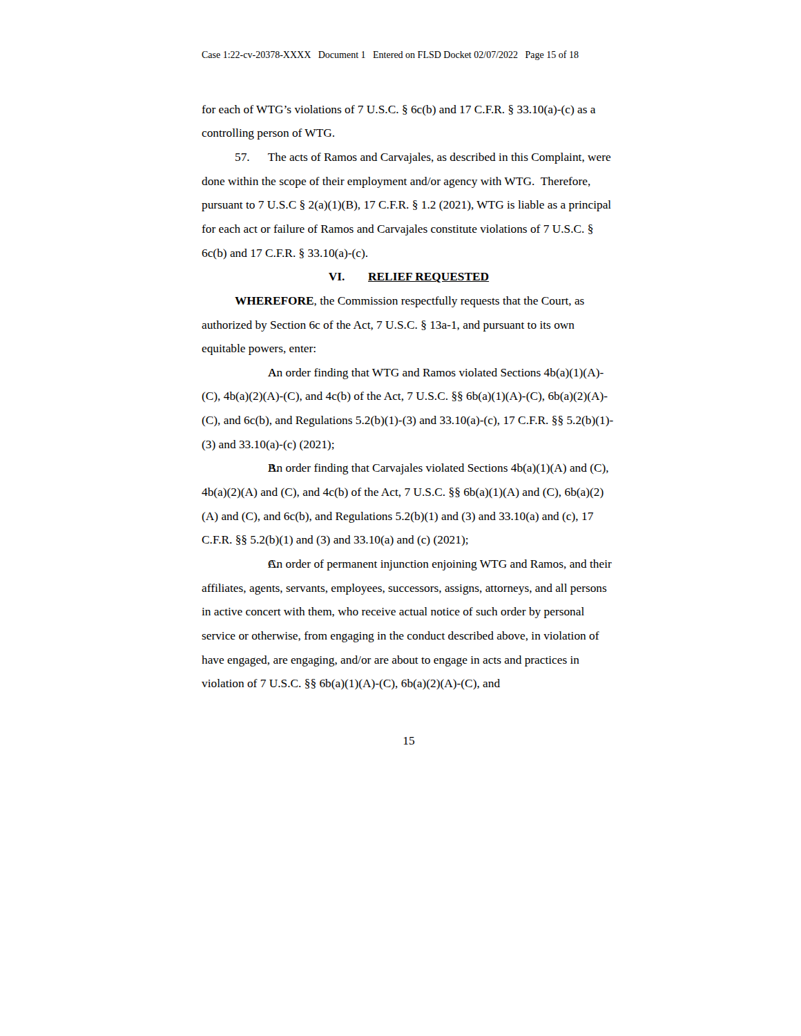Case 1:22-cv-20378-XXXX Document 1 Entered on FLSD Docket 02/07/2022 Page 15 of 18
for each of WTG’s violations of 7 U.S.C. § 6c(b) and 17 C.F.R. § 33.10(a)-(c) as a controlling person of WTG.
57. The acts of Ramos and Carvajales, as described in this Complaint, were done within the scope of their employment and/or agency with WTG. Therefore, pursuant to 7 U.S.C § 2(a)(1)(B), 17 C.F.R. § 1.2 (2021), WTG is liable as a principal for each act or failure of Ramos and Carvajales constitute violations of 7 U.S.C. § 6c(b) and 17 C.F.R. § 33.10(a)-(c).
VI. RELIEF REQUESTED
WHEREFORE, the Commission respectfully requests that the Court, as authorized by Section 6c of the Act, 7 U.S.C. § 13a-1, and pursuant to its own equitable powers, enter:
A. An order finding that WTG and Ramos violated Sections 4b(a)(1)(A)-(C), 4b(a)(2)(A)-(C), and 4c(b) of the Act, 7 U.S.C. §§ 6b(a)(1)(A)-(C), 6b(a)(2)(A)-(C), and 6c(b), and Regulations 5.2(b)(1)-(3) and 33.10(a)-(c), 17 C.F.R. §§ 5.2(b)(1)-(3) and 33.10(a)-(c) (2021);
B. An order finding that Carvajales violated Sections 4b(a)(1)(A) and (C), 4b(a)(2)(A) and (C), and 4c(b) of the Act, 7 U.S.C. §§ 6b(a)(1)(A) and (C), 6b(a)(2)(A) and (C), and 6c(b), and Regulations 5.2(b)(1) and (3) and 33.10(a) and (c), 17 C.F.R. §§ 5.2(b)(1) and (3) and 33.10(a) and (c) (2021);
C. An order of permanent injunction enjoining WTG and Ramos, and their affiliates, agents, servants, employees, successors, assigns, attorneys, and all persons in active concert with them, who receive actual notice of such order by personal service or otherwise, from engaging in the conduct described above, in violation of have engaged, are engaging, and/or are about to engage in acts and practices in violation of 7 U.S.C. §§ 6b(a)(1)(A)-(C), 6b(a)(2)(A)-(C), and
15